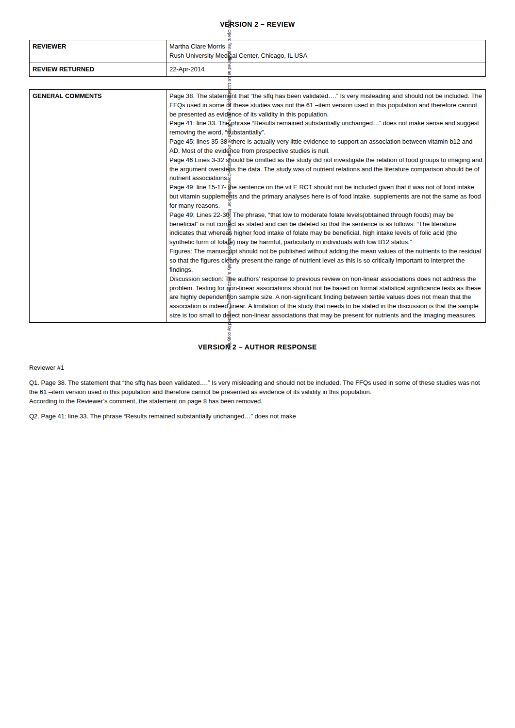BMJ Open: first published as 10.1136/bmjopen-2014-004850 on 24 June 2014. Downloaded from http://bmjopen.bmj.com/ on July 6, 2022 by guest. Protected by copyright.
VERSION 2 – REVIEW
| REVIEWER | Martha Clare Morris Rush University Medical Center, Chicago, IL USA |
| REVIEW RETURNED | 22-Apr-2014 |
| GENERAL COMMENTS | Page 38. The statement that “the sffq has been validated….” Is very misleading and should not be included. The FFQs used in some of these studies was not the 61 –item version used in this population and therefore cannot be presented as evidence of its validity in this population. Page 41: line 33. The phrase “Results remained substantially unchanged…” does not make sense and suggest removing the word, “substantially”. Page 45; lines 35-38- there is actually very little evidence to support an association between vitamin b12 and AD. Most of the evidence from prospective studies is null. Page 46 Lines 3-32 should be omitted as the study did not investigate the relation of food groups to imaging and the argument oversteps the data. The study was of nutrient relations and the literature comparison should be of nutrient associations. Page 49: line 15-17- the sentence on the vit E RCT should not be included given that it was not of food intake but vitamin supplements and the primary analyses here is of food intake. supplements are not the same as food for many reasons. Page 49; Lines 22-30: The phrase, “that low to moderate folate levels(obtained through foods) may be beneficial” is not correct as stated and can be deleted so that the sentence is as follows: “The literature indicates that whereas higher food intake of folate may be beneficial, high intake levels of folic acid (the synthetic form of folate) may be harmful, particularly in individuals with low B12 status.” Figures: The manuscript should not be published without adding the mean values of the nutrients to the residual so that the figures clearly present the range of nutrient level as this is so critically important to interpret the findings. Discussion section: The authors’ response to previous review on non-linear associations does not address the problem. Testing for non-linear associations should not be based on formal statistical significance tests as these are highly dependent on sample size. A non-significant finding between tertile values does not mean that the association is indeed linear. A limitation of the study that needs to be stated in the discussion is that the sample size is too small to detect non-linear associations that may be present for nutrients and the imaging measures. |
VERSION 2 – AUTHOR RESPONSE
Reviewer #1
Q1. Page 38. The statement that “the sffq has been validated….” Is very misleading and should not be included. The FFQs used in some of these studies was not the 61 –item version used in this population and therefore cannot be presented as evidence of its validity in this population.
According to the Reviewer’s comment, the statement on page 8 has been removed.
Q2. Page 41: line 33. The phrase “Results remained substantially unchanged…” does not make